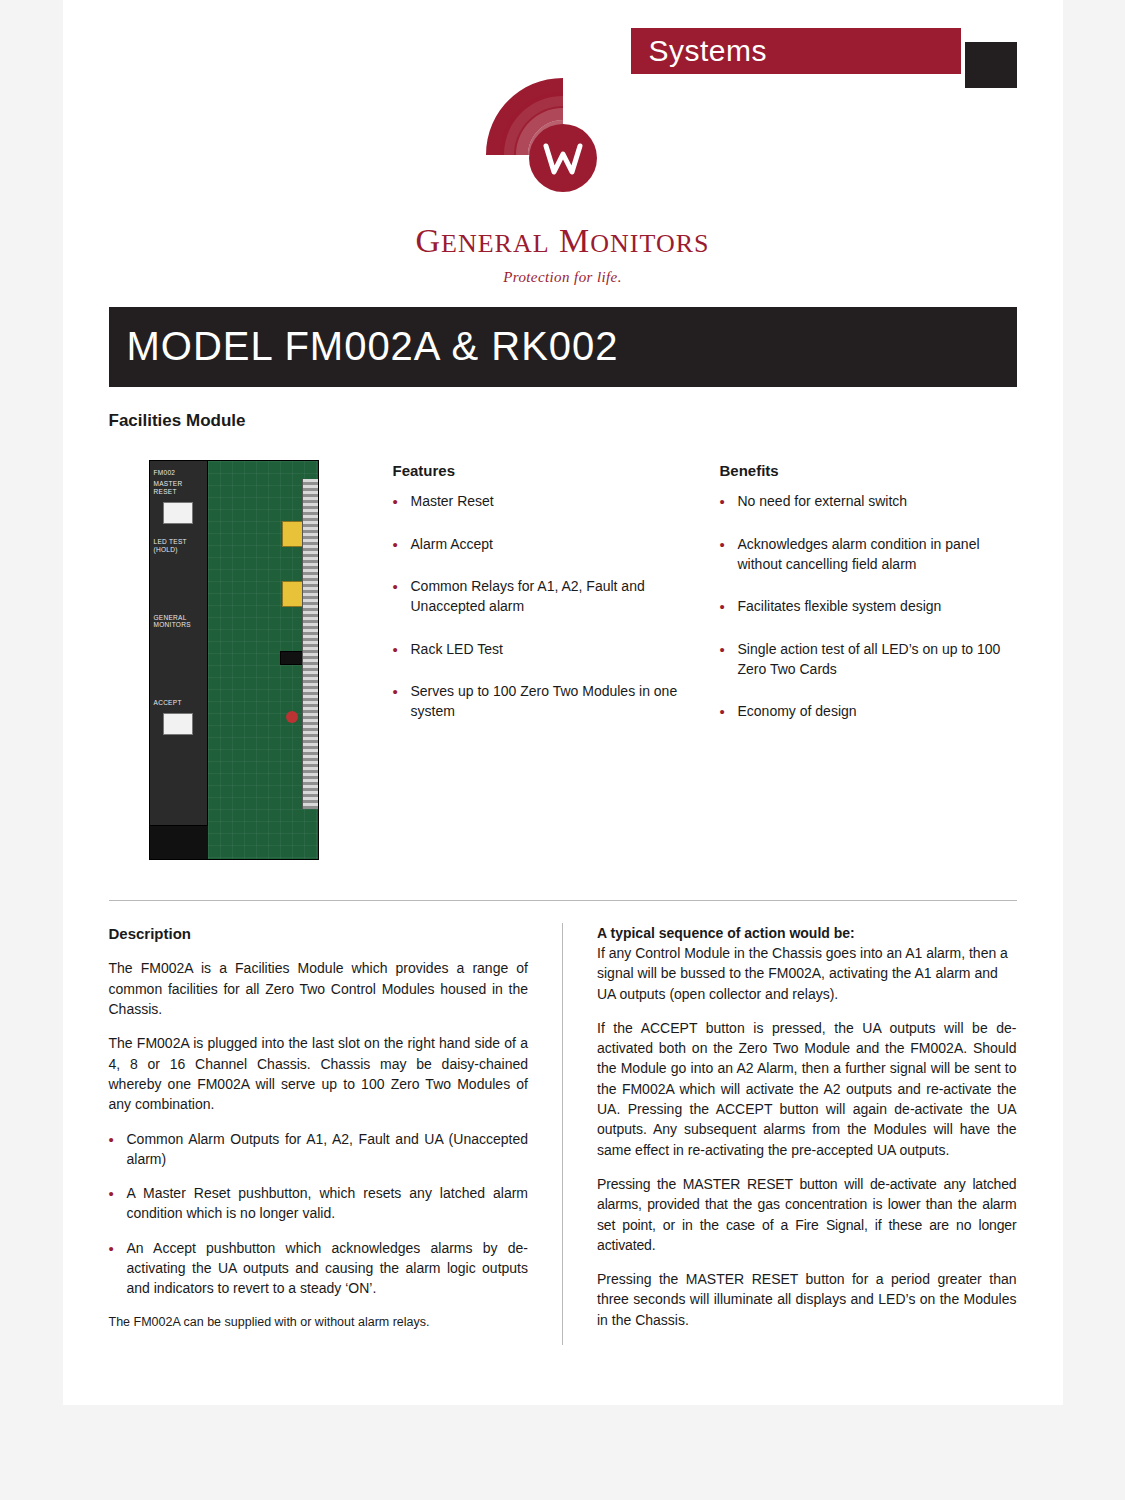Systems
GENERAL MONITORS
Protection for life.
MODEL FM002A & RK002
Facilities Module
FM002
MASTER
RESET
LED TEST
(HOLD)
GENERAL
MONITORS
ACCEPT
Features
Master Reset
Alarm Accept
Common Relays for A1, A2, Fault and Unaccepted alarm
Rack LED Test
Serves up to 100 Zero Two Modules in one system
Benefits
No need for external switch
Acknowledges alarm condition in panel without cancelling field alarm
Facilitates flexible system design
Single action test of all LED’s on up to 100 Zero Two Cards
Economy of design
Description
The FM002A is a Facilities Module which provides a range of common facilities for all Zero Two Control Modules housed in the Chassis.
The FM002A is plugged into the last slot on the right hand side of a 4, 8 or 16 Channel Chassis. Chassis may be daisy-chained whereby one FM002A will serve up to 100 Zero Two Modules of any combination.
Common Alarm Outputs for A1, A2, Fault and UA (Unaccepted alarm)
A Master Reset pushbutton, which resets any latched alarm condition which is no longer valid.
An Accept pushbutton which acknowledges alarms by de-activating the UA outputs and causing the alarm logic outputs and indicators to revert to a steady ‘ON’.
The FM002A can be supplied with or without alarm relays.
A typical sequence of action would be:
If any Control Module in the Chassis goes into an A1 alarm, then a signal will be bussed to the FM002A, activating the A1 alarm and UA outputs (open collector and relays).
If the ACCEPT button is pressed, the UA outputs will be de-activated both on the Zero Two Module and the FM002A. Should the Module go into an A2 Alarm, then a further signal will be sent to the FM002A which will activate the A2 outputs and re-activate the UA. Pressing the ACCEPT button will again de-activate the UA outputs. Any subsequent alarms from the Modules will have the same effect in re-activating the pre-accepted UA outputs.
Pressing the MASTER RESET button will de-activate any latched alarms, provided that the gas concentration is lower than the alarm set point, or in the case of a Fire Signal, if these are no longer activated.
Pressing the MASTER RESET button for a period greater than three seconds will illuminate all displays and LED’s on the Modules in the Chassis.